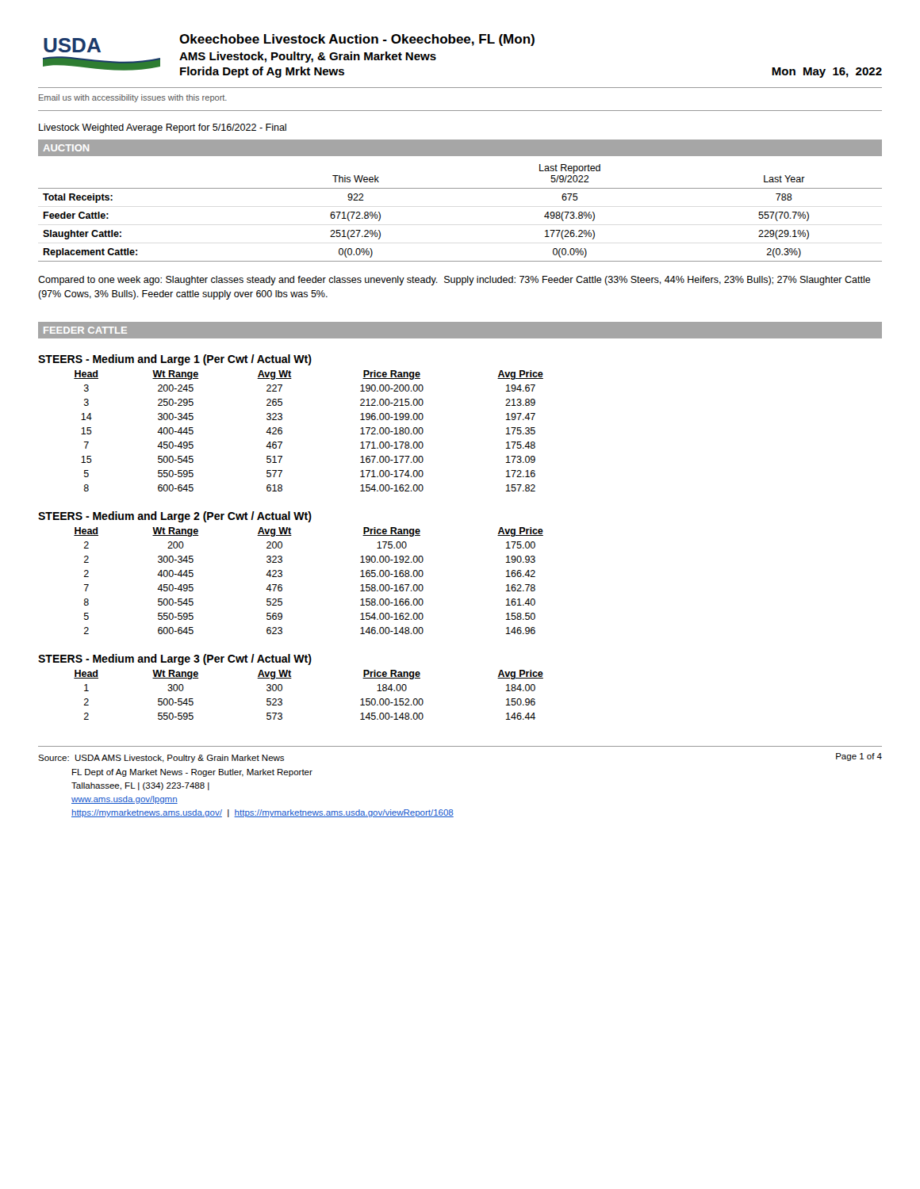USDA
Okeechobee Livestock Auction - Okeechobee, FL (Mon)
AMS Livestock, Poultry, & Grain Market News
Florida Dept of Ag Mrkt News
Mon May 16, 2022
Email us with accessibility issues with this report.
Livestock Weighted Average Report for 5/16/2022 - Final
AUCTION
| | This Week | Last Reported 5/9/2022 | Last Year |
| --- | --- | --- | --- |
| Total Receipts: | 922 | 675 | 788 |
| Feeder Cattle: | 671(72.8%) | 498(73.8%) | 557(70.7%) |
| Slaughter Cattle: | 251(27.2%) | 177(26.2%) | 229(29.1%) |
| Replacement Cattle: | 0(0.0%) | 0(0.0%) | 2(0.3%) |
Compared to one week ago: Slaughter classes steady and feeder classes unevenly steady. Supply included: 73% Feeder Cattle (33% Steers, 44% Heifers, 23% Bulls); 27% Slaughter Cattle (97% Cows, 3% Bulls). Feeder cattle supply over 600 lbs was 5%.
FEEDER CATTLE
STEERS - Medium and Large 1 (Per Cwt / Actual Wt)
| Head | Wt Range | Avg Wt | Price Range | Avg Price |
| --- | --- | --- | --- | --- |
| 3 | 200-245 | 227 | 190.00-200.00 | 194.67 |
| 3 | 250-295 | 265 | 212.00-215.00 | 213.89 |
| 14 | 300-345 | 323 | 196.00-199.00 | 197.47 |
| 15 | 400-445 | 426 | 172.00-180.00 | 175.35 |
| 7 | 450-495 | 467 | 171.00-178.00 | 175.48 |
| 15 | 500-545 | 517 | 167.00-177.00 | 173.09 |
| 5 | 550-595 | 577 | 171.00-174.00 | 172.16 |
| 8 | 600-645 | 618 | 154.00-162.00 | 157.82 |
STEERS - Medium and Large 2 (Per Cwt / Actual Wt)
| Head | Wt Range | Avg Wt | Price Range | Avg Price |
| --- | --- | --- | --- | --- |
| 2 | 200 | 200 | 175.00 | 175.00 |
| 2 | 300-345 | 323 | 190.00-192.00 | 190.93 |
| 2 | 400-445 | 423 | 165.00-168.00 | 166.42 |
| 7 | 450-495 | 476 | 158.00-167.00 | 162.78 |
| 8 | 500-545 | 525 | 158.00-166.00 | 161.40 |
| 5 | 550-595 | 569 | 154.00-162.00 | 158.50 |
| 2 | 600-645 | 623 | 146.00-148.00 | 146.96 |
STEERS - Medium and Large 3 (Per Cwt / Actual Wt)
| Head | Wt Range | Avg Wt | Price Range | Avg Price |
| --- | --- | --- | --- | --- |
| 1 | 300 | 300 | 184.00 | 184.00 |
| 2 | 500-545 | 523 | 150.00-152.00 | 150.96 |
| 2 | 550-595 | 573 | 145.00-148.00 | 146.44 |
Source: USDA AMS Livestock, Poultry & Grain Market News FL Dept of Ag Market News - Roger Butler, Market Reporter Tallahassee, FL | (334) 223-7488 | www.ams.usda.gov/lpgmn https://mymarketnews.ams.usda.gov/ | https://mymarketnews.ams.usda.gov/viewReport/1608
Page 1 of 4